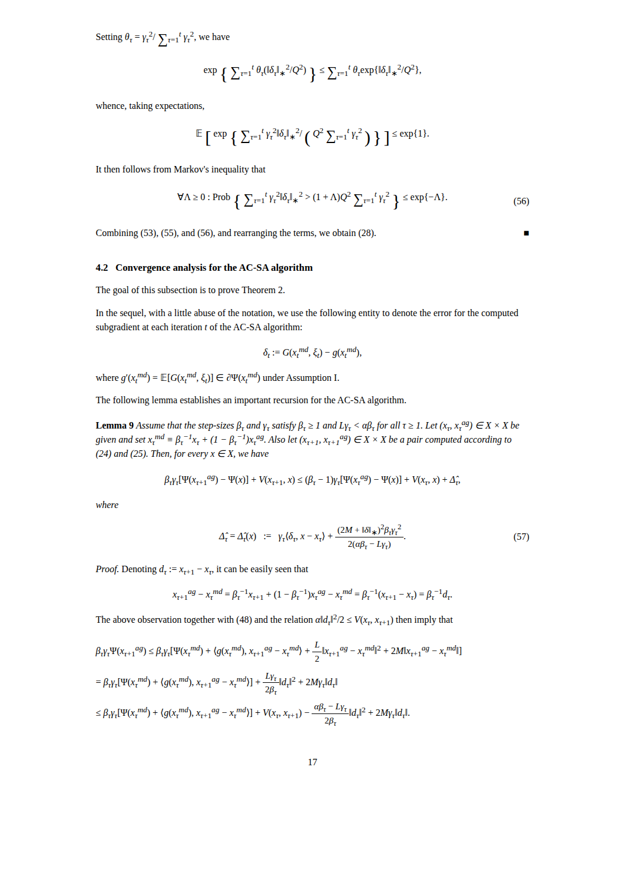Setting θτ = γτ2/ ∑τ=1t γτ2, we have
exp { ∑τ=1t θτ(‖δτ‖∗2/Q2) } ≤ ∑τ=1t θτexp{‖δτ‖∗2/Q2},
whence, taking expectations,
𝔼 [ exp { ∑τ=1t γτ2‖δτ‖∗2/ ( Q2 ∑τ=1t γτ2 ) } ] ≤ exp{1}.
It then follows from Markov's inequality that
∀Λ ≥ 0 : Prob { ∑τ=1t γτ2‖δτ‖∗2 > (1 + Λ)Q2 ∑τ=1t γτ2 } ≤ exp{−Λ}.
(56)
Combining (53), (55), and (56), and rearranging the terms, we obtain (28). ■
4.2 Convergence analysis for the AC-SA algorithm
The goal of this subsection is to prove Theorem 2.
In the sequel, with a little abuse of the notation, we use the following entity to denote the error for the computed subgradient at each iteration t of the AC-SA algorithm:
δt := G(xtmd, ξt) − g(xtmd),
where g′(xtmd) = 𝔼[G(xtmd, ξt)] ∈ ∂Ψ(xtmd) under Assumption I.
The following lemma establishes an important recursion for the AC-SA algorithm.
Lemma 9 Assume that the step-sizes βτ and γτ satisfy βτ ≥ 1 and Lγτ < αβτ for all τ ≥ 1. Let (xτ, xτag) ∈ X × X be given and set xτmd ≡ βτ−1xτ + (1 − βτ−1)xτag. Also let (xτ+1, xτ+1ag) ∈ X × X be a pair computed according to (24) and (25). Then, for every x ∈ X, we have
βτγτ[Ψ(xτ+1ag) − Ψ(x)] + V(xτ+1, x) ≤ (βτ − 1)γτ[Ψ(xτag) − Ψ(x)] + V(xτ, x) + Δ̂τ,
where
Δ̂τ = Δ̂τ(x) := γτ⟨δτ, x − xτ⟩ + (2M + ‖δ‖∗)2βτγτ22(αβτ − Lγτ).
(57)
Proof. Denoting dτ := xτ+1 − xτ, it can be easily seen that
xτ+1ag − xτmd = βτ−1xτ+1 + (1 − βτ−1)xτag − xτmd = βτ−1(xτ+1 − xτ) = βτ−1dτ.
The above observation together with (48) and the relation α‖dτ‖2/2 ≤ V(xτ, xτ+1) then imply that
βτγτΨ(xτ+1ag) ≤ βτγτ[Ψ(xτmd) + ⟨g(xτmd), xτ+1ag − xτmd⟩ + L 2‖xτ+1ag − xτmd‖2 + 2M‖xτ+1ag − xτmd‖]
= βτγτ[Ψ(xτmd) + ⟨g(xτmd), xτ+1ag − xτmd⟩] + Lγτ 2βτ‖dτ‖2 + 2Mγτ‖dτ‖
≤ βτγτ[Ψ(xτmd) + ⟨g(xτmd), xτ+1ag − xτmd⟩] + V(xτ, xτ+1) − αβτ − Lγτ 2βτ‖dτ‖2 + 2Mγτ‖dτ‖.
17